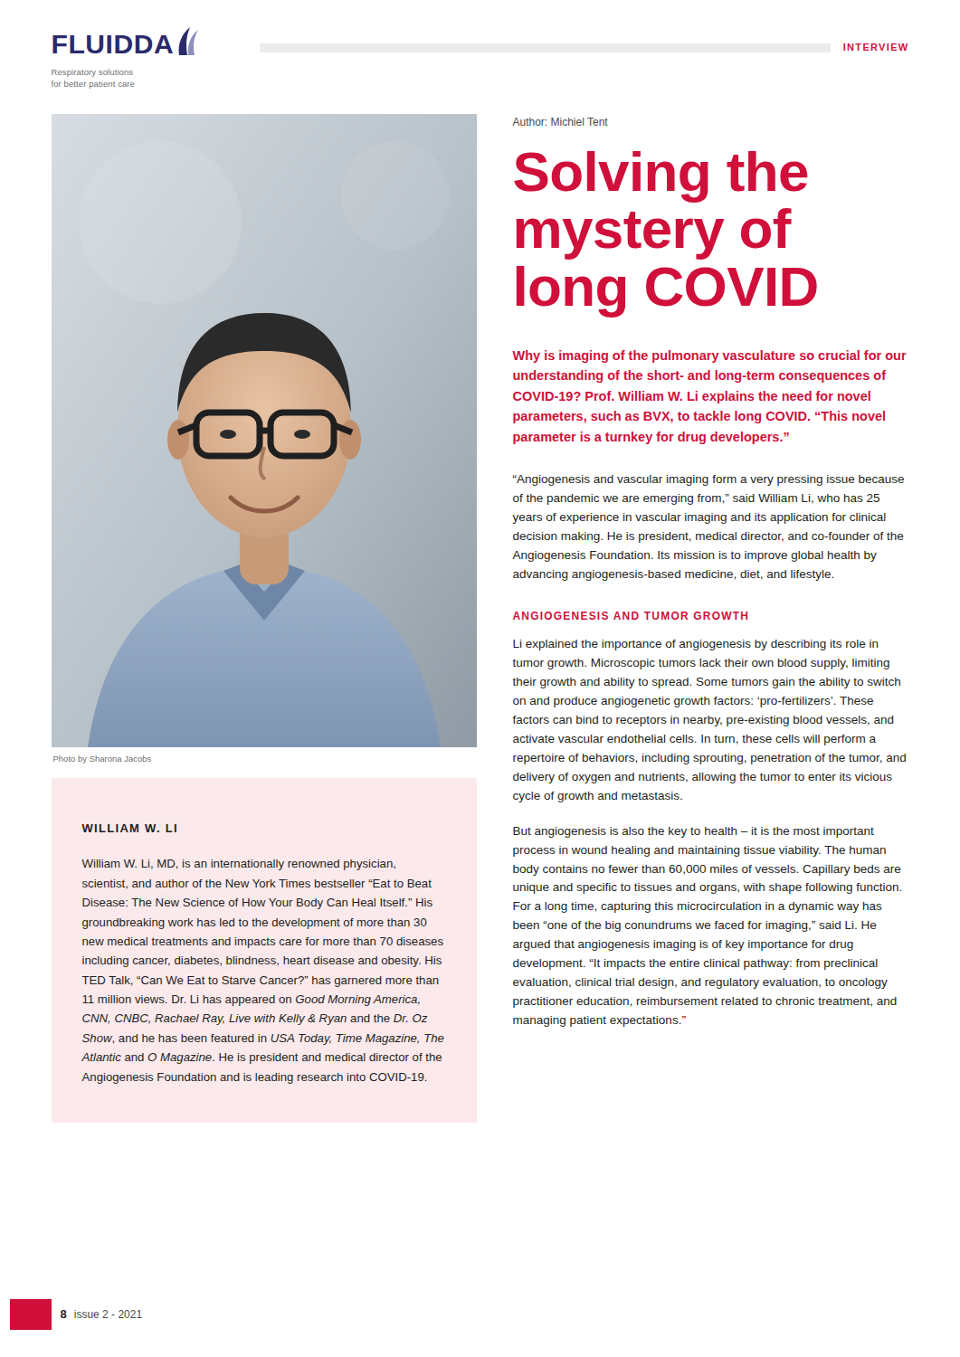FLUIDDA
Respiratory solutions
for better patient care
INTERVIEW
Photo by Sharona Jacobs
WILLIAM W. LI
William W. Li, MD, is an internationally renowned physician, scientist, and author of the New York Times bestseller “Eat to Beat Disease: The New Science of How Your Body Can Heal Itself.” His groundbreaking work has led to the development of more than 30 new medical treatments and impacts care for more than 70 diseases including cancer, diabetes, blindness, heart disease and obesity. His TED Talk, “Can We Eat to Starve Cancer?” has garnered more than 11 million views. Dr. Li has appeared on Good Morning America, CNN, CNBC, Rachael Ray, Live with Kelly & Ryan and the Dr. Oz Show, and he has been featured in USA Today, Time Magazine, The Atlantic and O Magazine. He is president and medical director of the Angiogenesis Foundation and is leading research into COVID-19.
Author: Michiel Tent
Solving the mystery of long COVID
Why is imaging of the pulmonary vasculature so crucial for our understanding of the short- and long-term consequences of COVID-19? Prof. William W. Li explains the need for novel parameters, such as BVX, to tackle long COVID. “This novel parameter is a turnkey for drug developers.”
“Angiogenesis and vascular imaging form a very pressing issue because of the pandemic we are emerging from,” said William Li, who has 25 years of experience in vascular imaging and its application for clinical decision making. He is president, medical director, and co-founder of the Angiogenesis Foundation. Its mission is to improve global health by advancing angiogenesis-based medicine, diet, and lifestyle.
Angiogenesis and tumor growth
Li explained the importance of angiogenesis by describing its role in tumor growth. Microscopic tumors lack their own blood supply, limiting their growth and ability to spread. Some tumors gain the ability to switch on and produce angiogenetic growth factors: ‘pro-fertilizers’. These factors can bind to receptors in nearby, pre-existing blood vessels, and activate vascular endothelial cells. In turn, these cells will perform a repertoire of behaviors, including sprouting, penetration of the tumor, and delivery of oxygen and nutrients, allowing the tumor to enter its vicious cycle of growth and metastasis.
But angiogenesis is also the key to health – it is the most important process in wound healing and maintaining tissue viability. The human body contains no fewer than 60,000 miles of vessels. Capillary beds are unique and specific to tissues and organs, with shape following function. For a long time, capturing this microcirculation in a dynamic way has been “one of the big conundrums we faced for imaging,” said Li. He argued that angiogenesis imaging is of key importance for drug development. “It impacts the entire clinical pathway: from preclinical evaluation, clinical trial design, and regulatory evaluation, to oncology practitioner education, reimbursement related to chronic treatment, and managing patient expectations.”
8 issue 2 - 2021